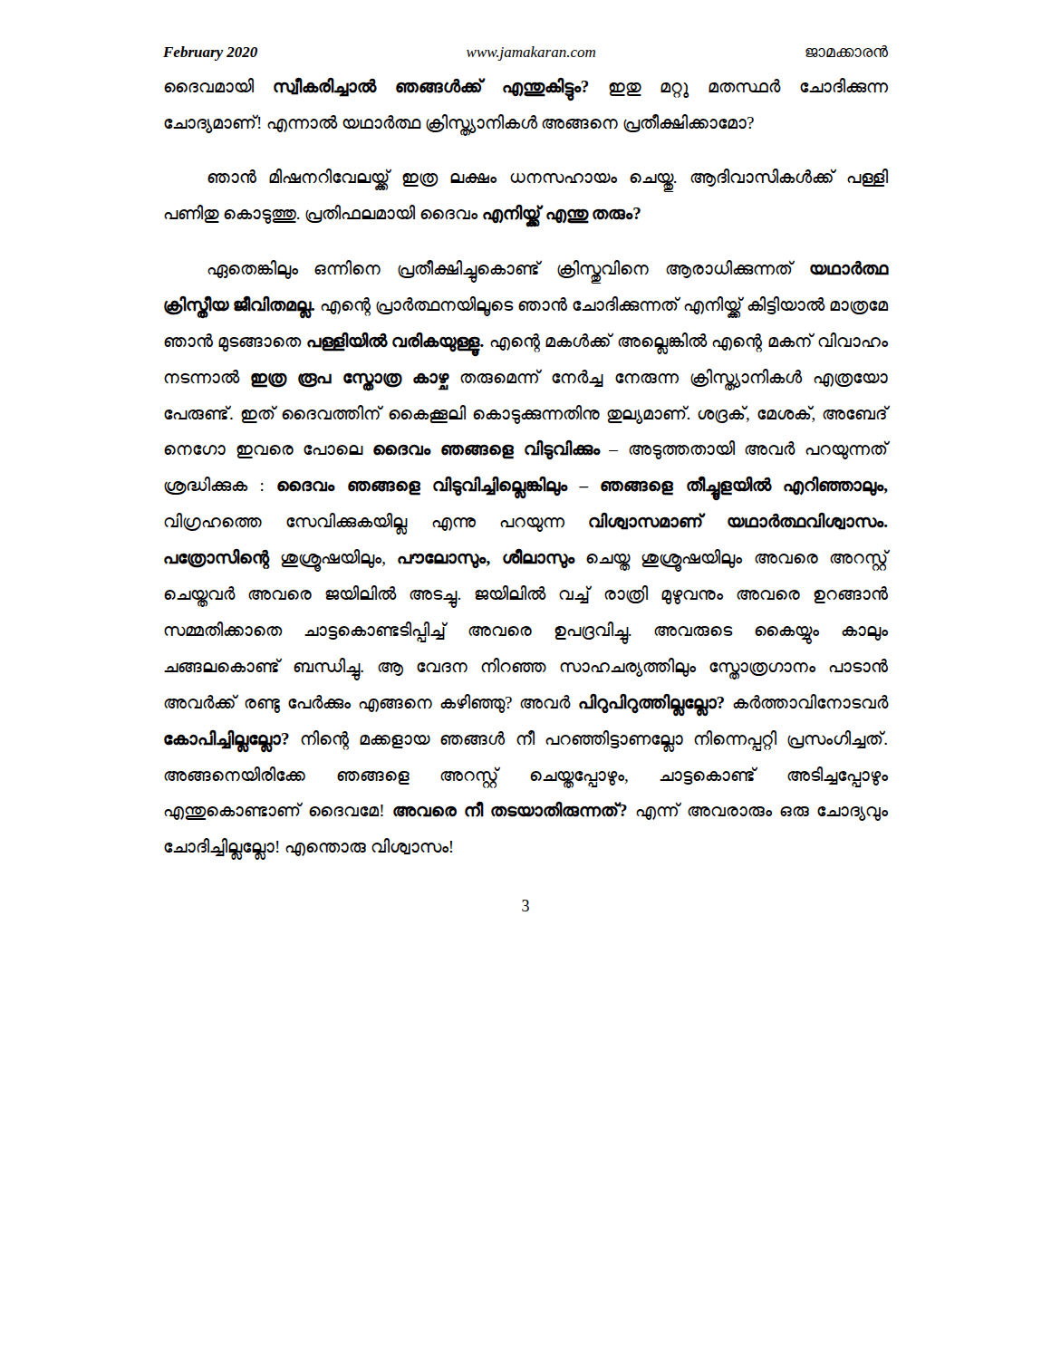February 2020 www.jamakaran.com ജാമക്കാരൻ
ദൈവമായി സ്വീകരിച്ചാൽ ഞങ്ങൾക്ക് എന്തുകിട്ടും? ഇതു മറ്റു മതസ്ഥർ ചോദിക്കുന്ന ചോദ്യമാണ്! എന്നാൽ യഥാർത്ഥ ക്രിസ്ത്യാനികൾ അങ്ങനെ പ്രതീക്ഷിക്കാമോ?
ഞാൻ മിഷനറിവേലയ്ക്ക് ഇത്ര ലക്ഷം ധനസഹായം ചെയ്തു. ആദിവാസികൾക്ക് പള്ളി പണിതു കൊടുത്തു. പ്രതിഫലമായി ദൈവം എനിയ്ക്ക് എന്തു തരും?
ഏതെങ്കിലും ഒന്നിനെ പ്രതീക്ഷിച്ചുകൊണ്ട് ക്രിസ്തുവിനെ ആരാധിക്കുന്നത് യഥാർത്ഥ ക്രിസ്തീയ ജീവിതമല്ല. എന്റെ പ്രാർത്ഥനയിലൂടെ ഞാൻ ചോദിക്കുന്നത് എനിയ്ക്ക് കിട്ടിയാൽ മാത്രമേ ഞാൻ മുടങ്ങാതെ പള്ളിയിൽ വരികയുള്ളൂ. എന്റെ മകൾക്ക് അല്ലെങ്കിൽ എന്റെ മകന് വിവാഹം നടന്നാൽ ഇത്ര രൂപ സ്തോത്ര കാഴ്ച തരുമെന്ന് നേർച്ച നേരുന്ന ക്രിസ്ത്യാനികൾ എത്രയോ പേരുണ്ട്. ഇത് ദൈവത്തിന് കൈക്കൂലി കൊടുക്കുന്നതിനു തുല്യമാണ്. ശദ്രക്, മേശക്, അബേദ് നെഗോ ഇവരെ പോലെ ദൈവം ഞങ്ങളെ വിടുവിക്കും – അടുത്തതായി അവർ പറയുന്നത് ശ്രദ്ധിക്കുക : ദൈവം ഞങ്ങളെ വിടുവിച്ചില്ലെങ്കിലും – ഞങ്ങളെ തീച്ചൂളയിൽ എറിഞ്ഞാലും, വിഗ്രഹത്തെ സേവിക്കുകയില്ല എന്നു പറയുന്ന വിശ്വാസമാണ് യഥാർത്ഥവിശ്വാസം. പത്രോസിന്റെ ശുശ്രൂഷയിലും, പൗലോസും, ശീലാസും ചെയ്ത ശുശ്രൂഷയിലും അവരെ അറസ്റ്റ് ചെയ്തവർ അവരെ ജയിലിൽ അടച്ചു. ജയിലിൽ വച്ച് രാത്രി മുഴുവനും അവരെ ഉറങ്ങാൻ സമ്മതിക്കാതെ ചാട്ടകൊണ്ടടിപ്പിച്ച് അവരെ ഉപദ്രവിച്ചു. അവരുടെ കൈയ്യും കാലും ചങ്ങലകൊണ്ട് ബന്ധിച്ചു. ആ വേദന നിറഞ്ഞ സാഹചര്യത്തിലും സ്തോത്രഗാനം പാടാൻ അവർക്ക് രണ്ടു പേർക്കും എങ്ങനെ കഴിഞ്ഞു? അവർ പിറുപിറുത്തില്ലല്ലോ? കർത്താവിനോടവർ കോപിച്ചില്ലല്ലോ? നിന്റെ മക്കളായ ഞങ്ങൾ നീ പറഞ്ഞിട്ടാണല്ലോ നിന്നെപ്പറ്റി പ്രസംഗിച്ചത്. അങ്ങനെയിരിക്കേ ഞങ്ങളെ അറസ്റ്റ് ചെയ്തപ്പോഴും, ചാട്ടകൊണ്ട് അടിച്ചപ്പോഴും എന്തുകൊണ്ടാണ് ദൈവമേ! അവരെ നീ തടയാതിരുന്നത്? എന്ന് അവരാരും ഒരു ചോദ്യവും ചോദിച്ചില്ലല്ലോ! എന്തൊരു വിശ്വാസം!
3